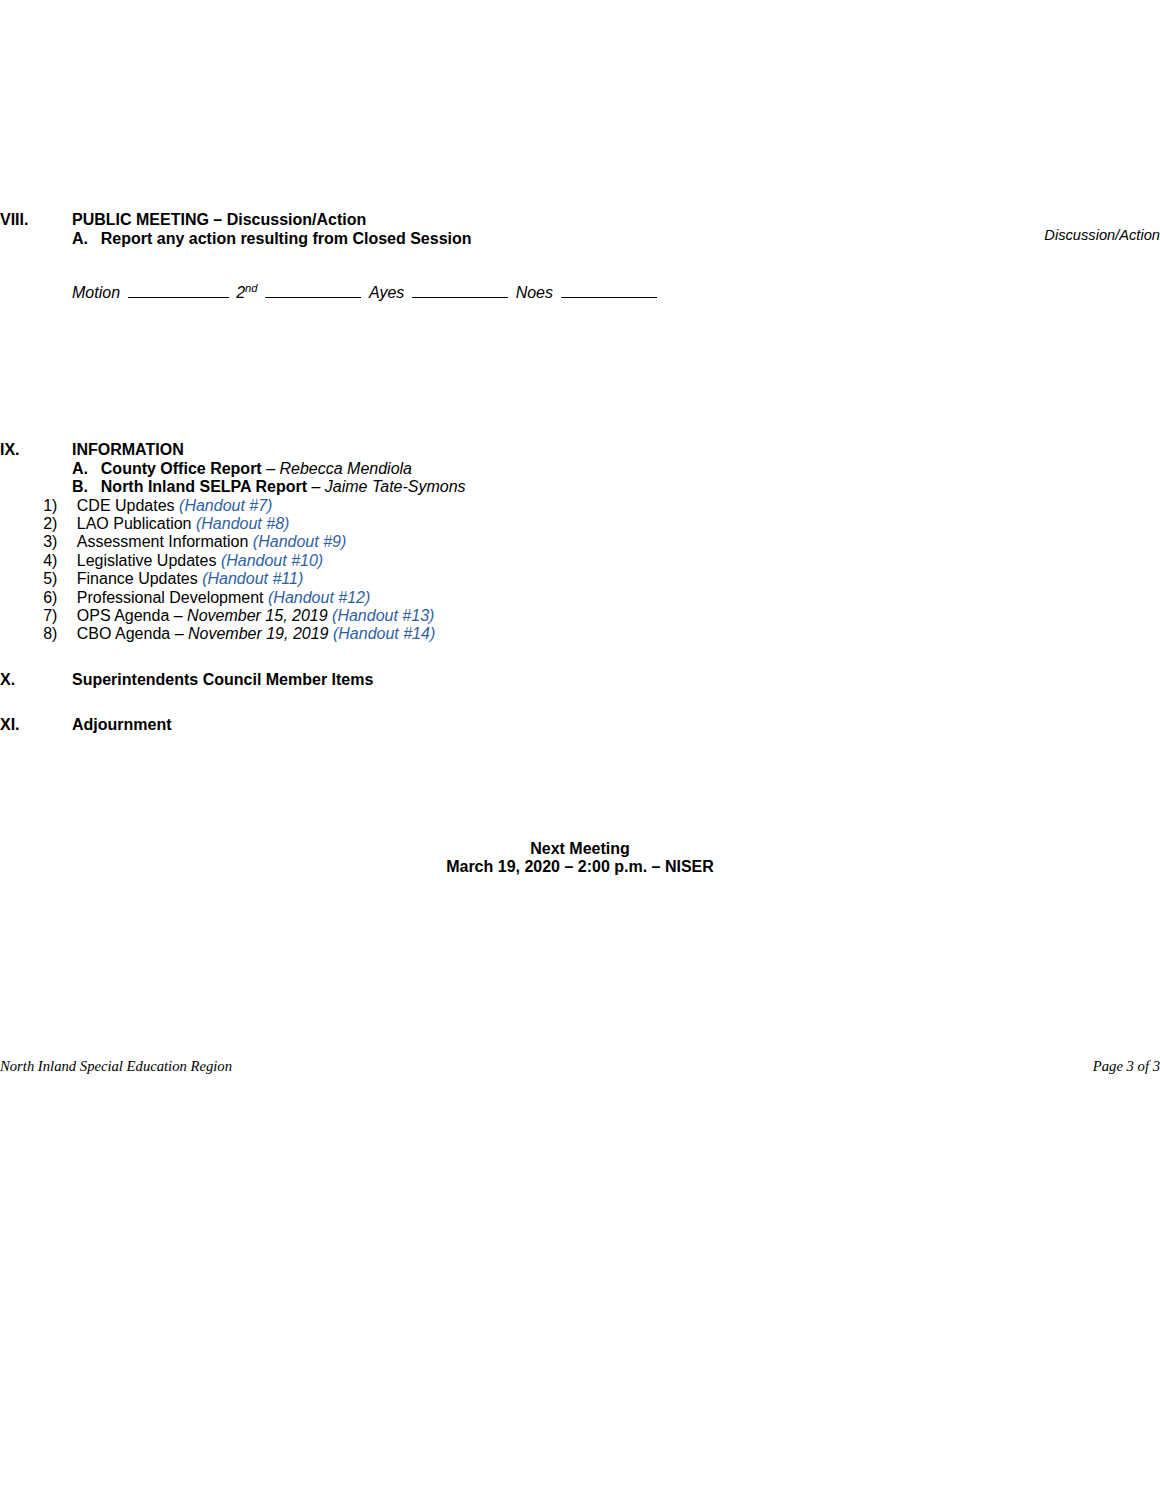VIII.
PUBLIC MEETING – Discussion/Action
A.
Report any action resulting from Closed Session
Discussion/Action
Motion 2nd Ayes Noes
IX.
INFORMATION
A.
County Office Report – Rebecca Mendiola
B.
North Inland SELPA Report – Jaime Tate-Symons
1)
CDE Updates (Handout #7)
2)
LAO Publication (Handout #8)
3)
Assessment Information (Handout #9)
4)
Legislative Updates (Handout #10)
5)
Finance Updates (Handout #11)
6)
Professional Development (Handout #12)
7)
OPS Agenda – November 15, 2019 (Handout #13)
8)
CBO Agenda – November 19, 2019 (Handout #14)
X.
Superintendents Council Member Items
XI.
Adjournment
Next Meeting
March 19, 2020 – 2:00 p.m. – NISER
North Inland Special Education Region
Page 3 of 3